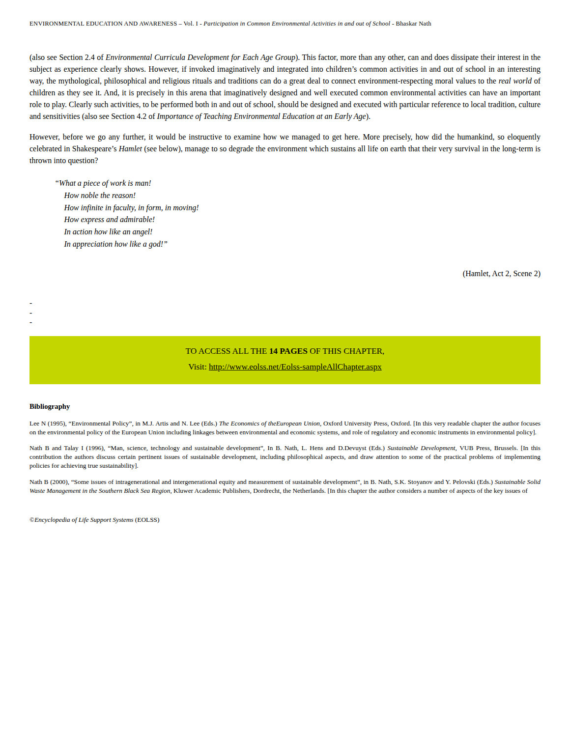ENVIRONMENTAL EDUCATION AND AWARENESS – Vol. I - Participation in Common Environmental Activities in and out of School - Bhaskar Nath
(also see Section 2.4 of Environmental Curricula Development for Each Age Group). This factor, more than any other, can and does dissipate their interest in the subject as experience clearly shows. However, if invoked imaginatively and integrated into children’s common activities in and out of school in an interesting way, the mythological, philosophical and religious rituals and traditions can do a great deal to connect environment-respecting moral values to the real world of children as they see it. And, it is precisely in this arena that imaginatively designed and well executed common environmental activities can have an important role to play. Clearly such activities, to be performed both in and out of school, should be designed and executed with particular reference to local tradition, culture and sensitivities (also see Section 4.2 of Importance of Teaching Environmental Education at an Early Age).
However, before we go any further, it would be instructive to examine how we managed to get here. More precisely, how did the humankind, so eloquently celebrated in Shakespeare’s Hamlet (see below), manage to so degrade the environment which sustains all life on earth that their very survival in the long-term is thrown into question?
“What a piece of work is man!
How noble the reason!
How infinite in faculty, in form, in moving!
How express and admirable!
In action how like an angel!
In appreciation how like a god!”
(Hamlet, Act 2, Scene 2)
-
-
-
TO ACCESS ALL THE 14 PAGES OF THIS CHAPTER,
Visit: http://www.eolss.net/Eolss-sampleAllChapter.aspx
Bibliography
Lee N (1995), “Environmental Policy”, in M.J. Artis and N. Lee (Eds.) The Economics of theEuropean Union, Oxford University Press, Oxford. [In this very readable chapter the author focuses on the environmental policy of the European Union including linkages between environmental and economic systems, and role of regulatory and economic instruments in environmental policy].
Nath B and Talay I (1996), “Man, science, technology and sustainable development”, In B. Nath, L. Hens and D.Devuyst (Eds.) Sustainable Development, VUB Press, Brussels. [In this contribution the authors discuss certain pertinent issues of sustainable development, including philosophical aspects, and draw attention to some of the practical problems of implementing policies for achieving true sustainability].
Nath B (2000), “Some issues of intragenerational and intergenerational equity and measurement of sustainable development”, in B. Nath, S.K. Stoyanov and Y. Pelovski (Eds.) Sustainable Solid Waste Management in the Southern Black Sea Region, Kluwer Academic Publishers, Dordrecht, the Netherlands. [In this chapter the author considers a number of aspects of the key issues of
©Encyclopedia of Life Support Systems (EOLSS)